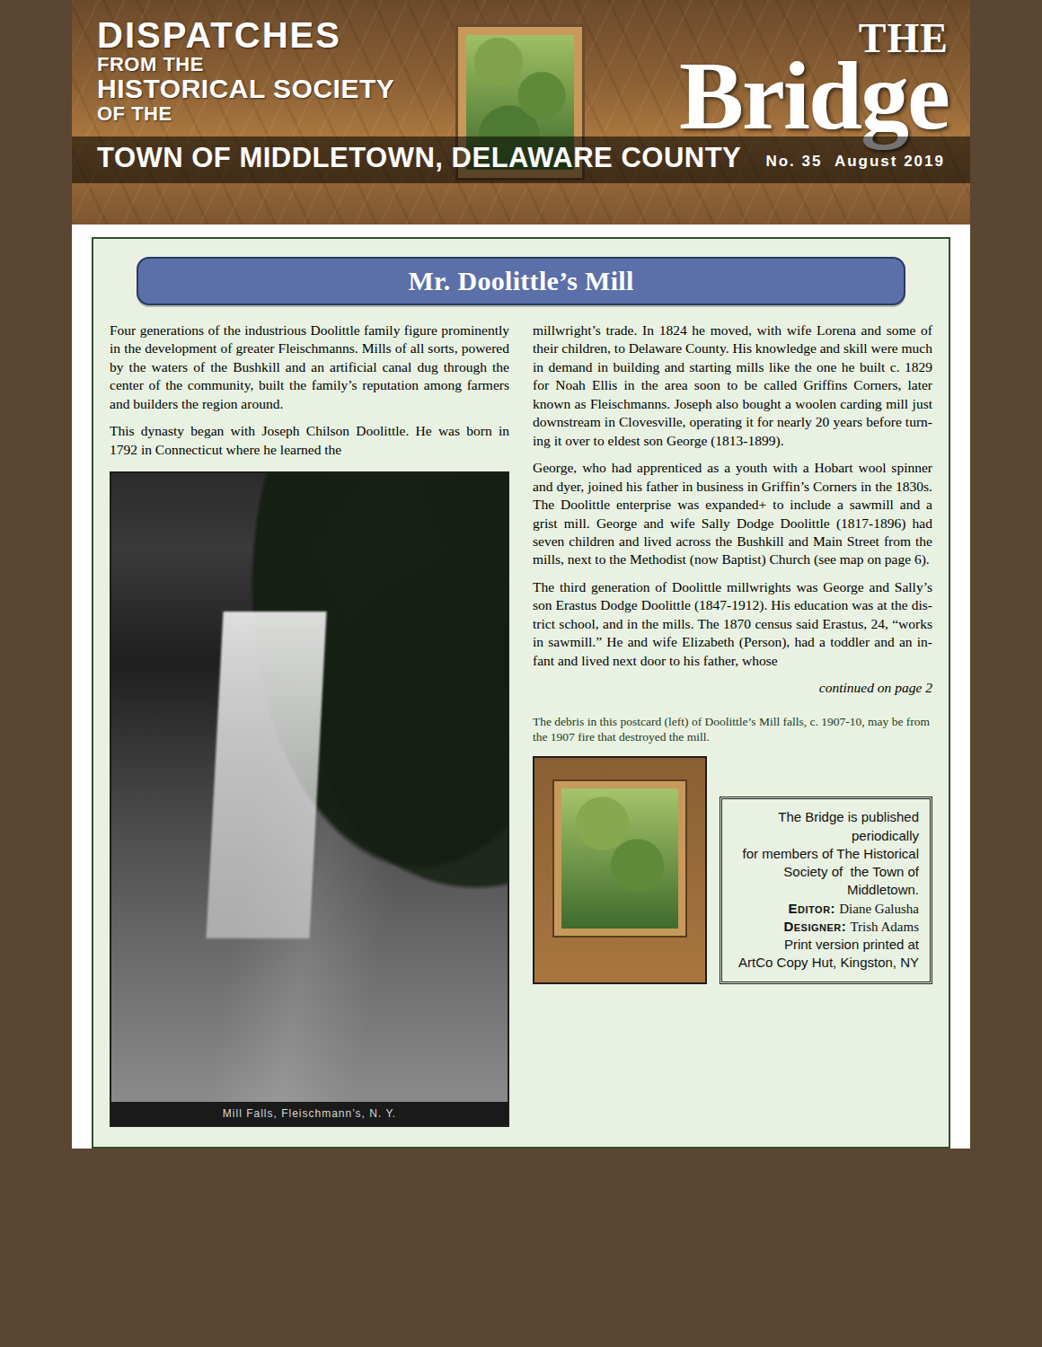Dispatches
from the
Historical Society
of the
The
Bridge
Town of Middletown, Delaware County
No. 35 August 2019
Mr. Doolittle’s Mill
Four generations of the industrious Doolittle family figure prominently in the development of greater Fleischmanns. Mills of all sorts, powered by the waters of the Bushkill and an artificial canal dug through the center of the community, built the family’s reputation among farmers and builders the region around.
This dynasty began with Joseph Chilson Doolittle. He was born in 1792 in Connecticut where he learned the
Mill Falls, Fleischmann’s, N. Y.
millwright’s trade. In 1824 he moved, with wife Lorena and some of their children, to Delaware County. His knowledge and skill were much in demand in building and starting mills like the one he built c. 1829 for Noah Ellis in the area soon to be called Griffins Corners, later known as Fleischmanns. Joseph also bought a woolen carding mill just downstream in Clovesville, operating it for nearly 20 years before turning it over to eldest son George (1813-1899).
George, who had apprenticed as a youth with a Hobart wool spinner and dyer, joined his father in business in Griffin’s Corners in the 1830s. The Doolittle enterprise was expanded+ to include a sawmill and a grist mill. George and wife Sally Dodge Doolittle (1817-1896) had seven children and lived across the Bushkill and Main Street from the mills, next to the Methodist (now Baptist) Church (see map on page 6).
The third generation of Doolittle millwrights was George and Sally’s son Erastus Dodge Doolittle (1847-1912). His education was at the district school, and in the mills. The 1870 census said Erastus, 24, “works in sawmill.” He and wife Elizabeth (Person), had a toddler and an infant and lived next door to his father, whose
continued on page 2
The debris in this postcard (left) of Doolittle’s Mill falls, c. 1907-10, may be from the 1907 fire that destroyed the mill.
The Bridge is published periodically for members of The Historical Society of the Town of Middletown. Editor: Diane Galusha Designer: Trish Adams Print version printed at ArtCo Copy Hut, Kingston, NY